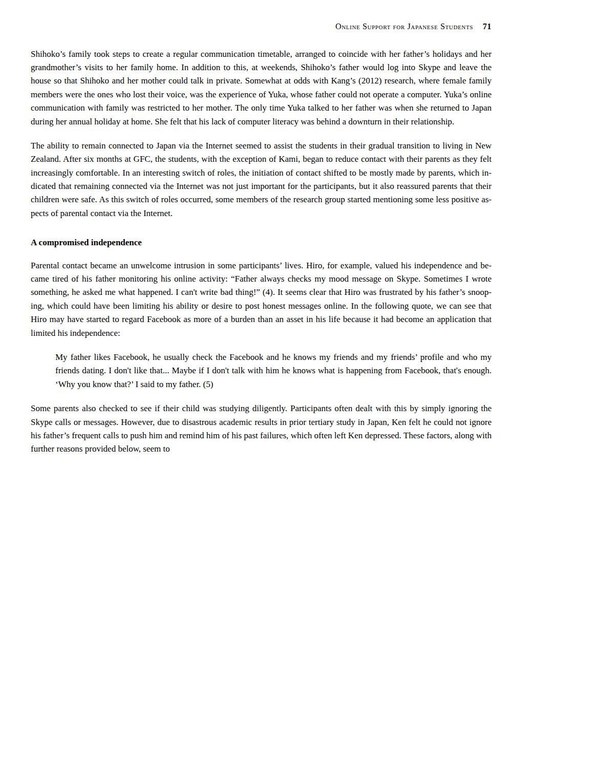Online Support for Japanese Students 71
Shihoko’s family took steps to create a regular communication timetable, arranged to coincide with her father’s holidays and her grandmother’s visits to her family home. In addition to this, at weekends, Shihoko’s father would log into Skype and leave the house so that Shihoko and her mother could talk in private. Somewhat at odds with Kang’s (2012) research, where female family members were the ones who lost their voice, was the experience of Yuka, whose father could not operate a computer. Yuka’s online communication with family was restricted to her mother. The only time Yuka talked to her father was when she returned to Japan during her annual holiday at home. She felt that his lack of computer literacy was behind a downturn in their relationship.
The ability to remain connected to Japan via the Internet seemed to assist the students in their gradual transition to living in New Zealand. After six months at GFC, the students, with the exception of Kami, began to reduce contact with their parents as they felt increasingly comfortable. In an interesting switch of roles, the initiation of contact shifted to be mostly made by parents, which indicated that remaining connected via the Internet was not just important for the participants, but it also reassured parents that their children were safe. As this switch of roles occurred, some members of the research group started mentioning some less positive aspects of parental contact via the Internet.
A compromised independence
Parental contact became an unwelcome intrusion in some participants’ lives. Hiro, for example, valued his independence and became tired of his father monitoring his online activity: “Father always checks my mood message on Skype. Sometimes I wrote something, he asked me what happened. I can't write bad thing!” (4). It seems clear that Hiro was frustrated by his father’s snooping, which could have been limiting his ability or desire to post honest messages online. In the following quote, we can see that Hiro may have started to regard Facebook as more of a burden than an asset in his life because it had become an application that limited his independence:
My father likes Facebook, he usually check the Facebook and he knows my friends and my friends’ profile and who my friends dating. I don't like that... Maybe if I don't talk with him he knows what is happening from Facebook, that's enough. ‘Why you know that?’ I said to my father. (5)
Some parents also checked to see if their child was studying diligently. Participants often dealt with this by simply ignoring the Skype calls or messages. However, due to disastrous academic results in prior tertiary study in Japan, Ken felt he could not ignore his father’s frequent calls to push him and remind him of his past failures, which often left Ken depressed. These factors, along with further reasons provided below, seem to